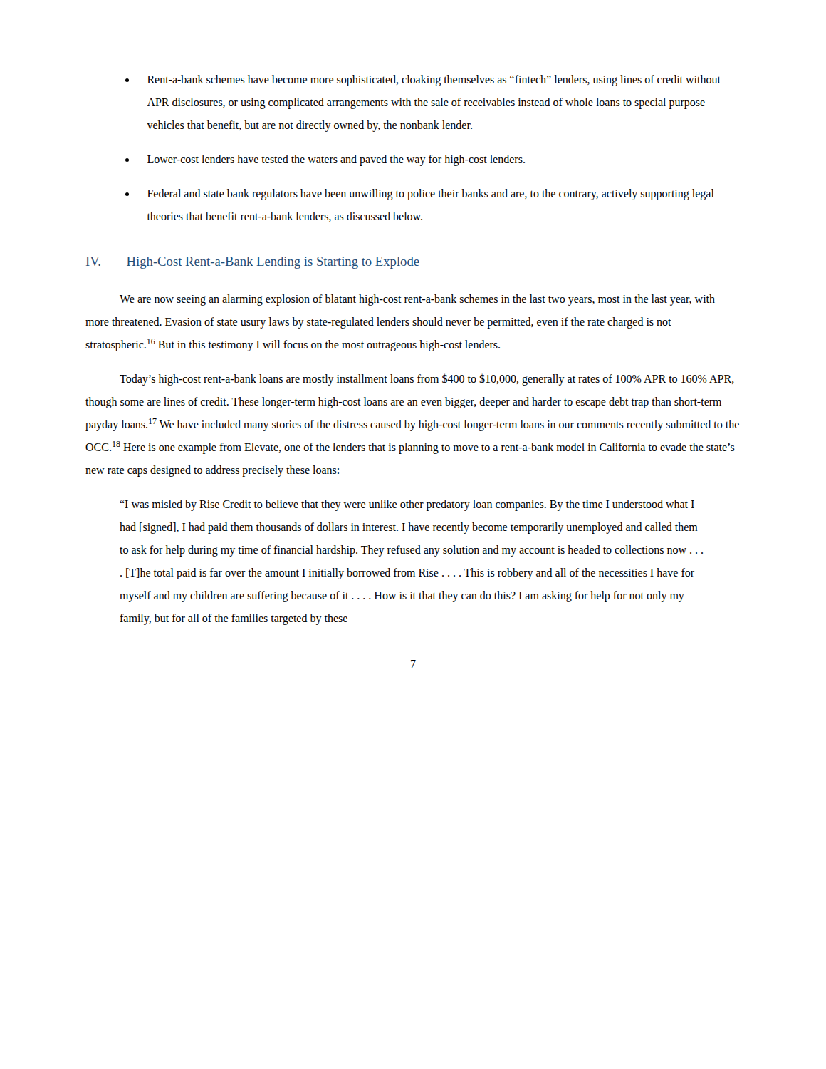Rent-a-bank schemes have become more sophisticated, cloaking themselves as “fintech” lenders, using lines of credit without APR disclosures, or using complicated arrangements with the sale of receivables instead of whole loans to special purpose vehicles that benefit, but are not directly owned by, the nonbank lender.
Lower-cost lenders have tested the waters and paved the way for high-cost lenders.
Federal and state bank regulators have been unwilling to police their banks and are, to the contrary, actively supporting legal theories that benefit rent-a-bank lenders, as discussed below.
IV. High-Cost Rent-a-Bank Lending is Starting to Explode
We are now seeing an alarming explosion of blatant high-cost rent-a-bank schemes in the last two years, most in the last year, with more threatened. Evasion of state usury laws by state-regulated lenders should never be permitted, even if the rate charged is not stratospheric.16 But in this testimony I will focus on the most outrageous high-cost lenders.
Today’s high-cost rent-a-bank loans are mostly installment loans from $400 to $10,000, generally at rates of 100% APR to 160% APR, though some are lines of credit. These longer-term high-cost loans are an even bigger, deeper and harder to escape debt trap than short-term payday loans.17 We have included many stories of the distress caused by high-cost longer-term loans in our comments recently submitted to the OCC.18 Here is one example from Elevate, one of the lenders that is planning to move to a rent-a-bank model in California to evade the state’s new rate caps designed to address precisely these loans:
“I was misled by Rise Credit to believe that they were unlike other predatory loan companies. By the time I understood what I had [signed], I had paid them thousands of dollars in interest. I have recently become temporarily unemployed and called them to ask for help during my time of financial hardship. They refused any solution and my account is headed to collections now . . . . [T]he total paid is far over the amount I initially borrowed from Rise . . . . This is robbery and all of the necessities I have for myself and my children are suffering because of it . . . . How is it that they can do this? I am asking for help for not only my family, but for all of the families targeted by these
7